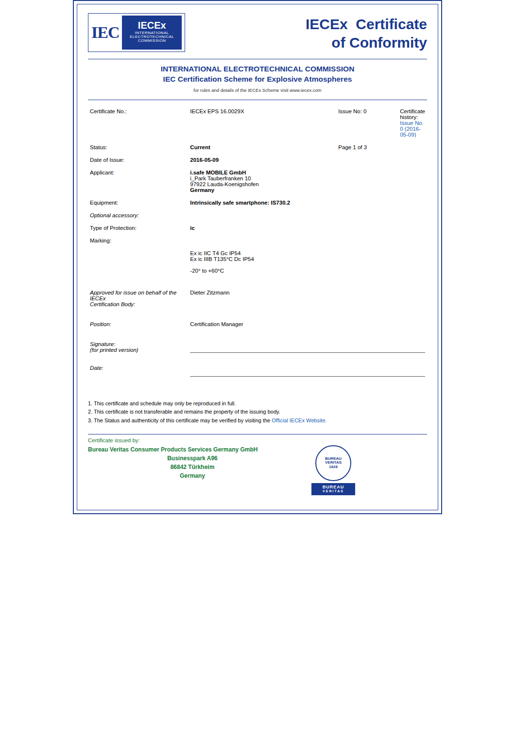IEC
IECExINTERNATIONAL ELECTROTECHNICAL COMMISSION
IECEx Certificate
of Conformity
INTERNATIONAL ELECTROTECHNICAL COMMISSION
IEC Certification Scheme for Explosive Atmospheres
for rules and details of the IECEx Scheme visit www.iecex.com
| Certificate No.: | IECEx EPS 16.0029X | Issue No: 0 | Certificate history: Issue No. 0 (2016-05-09) |
| Status: | Current | Page 1 of 3 | |
| Date of Issue: | 2016-05-09 | | |
| Applicant: | i.safe MOBILE GmbH i_Park Tauberfranken 10 97922 Lauda-Koenigshofen Germany |
| Equipment: | Intrinsically safe smartphone: IS730.2 |
| Optional accessory: | |
| Type of Protection: | ic |
| Marking: | |
| | Ex ic IIC T4 Gc IP54 Ex ic IIIB T135°C Dc IP54 -20° to +60°C |
| Approved for issue on behalf of the IECEx Certification Body: | Dieter Zitzmann |
| Position: | Certification Manager |
| Signature: (for printed version) | |
| Date: | |
1. This certificate and schedule may only be reproduced in full.
2. This certificate is not transferable and remains the property of the issuing body.
3. The Status and authenticity of this certificate may be verified by visiting the Official IECEx Website.
Certificate issued by:
Bureau Veritas Consumer Products Services Germany GmbH
Businesspark A96
86842 Türkheim
Germany
BUREAU
VERITAS
1828
BUREAUVERITAS